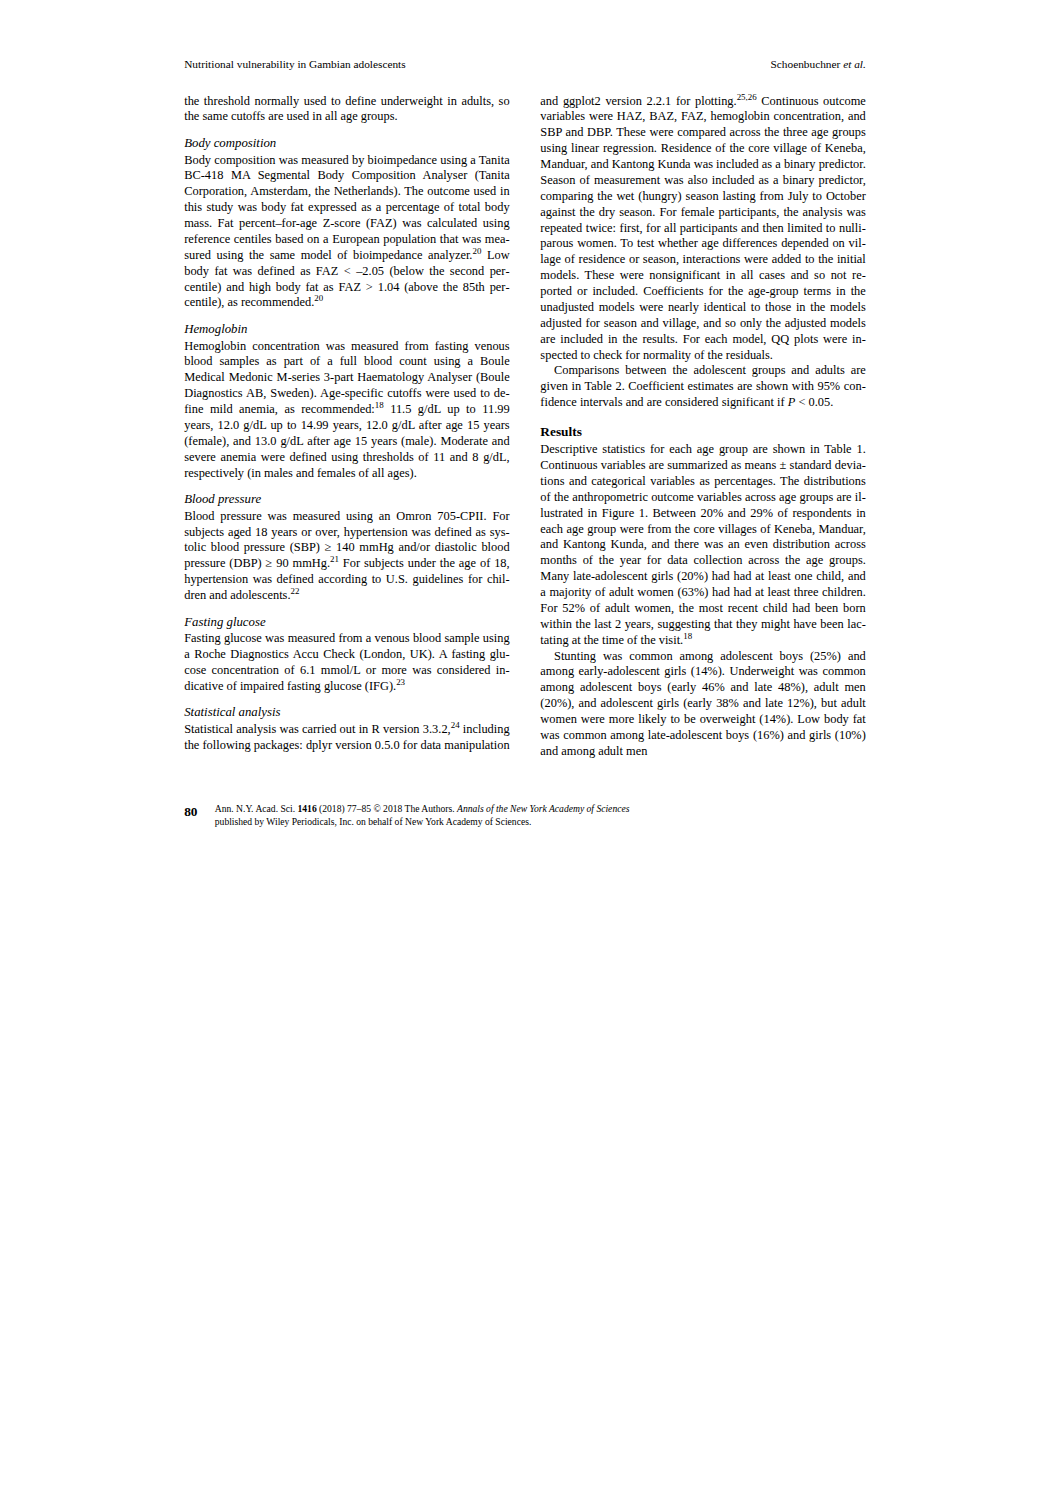Nutritional vulnerability in Gambian adolescents
Schoenbuchner et al.
the threshold normally used to define underweight in adults, so the same cutoffs are used in all age groups.
Body composition
Body composition was measured by bioimpedance using a Tanita BC-418 MA Segmental Body Composition Analyser (Tanita Corporation, Amsterdam, the Netherlands). The outcome used in this study was body fat expressed as a percentage of total body mass. Fat percent–for-age Z-score (FAZ) was calculated using reference centiles based on a European population that was measured using the same model of bioimpedance analyzer.20 Low body fat was defined as FAZ < –2.05 (below the second percentile) and high body fat as FAZ > 1.04 (above the 85th percentile), as recommended.20
Hemoglobin
Hemoglobin concentration was measured from fasting venous blood samples as part of a full blood count using a Boule Medical Medonic M-series 3-part Haematology Analyser (Boule Diagnostics AB, Sweden). Age-specific cutoffs were used to define mild anemia, as recommended:18 11.5 g/dL up to 11.99 years, 12.0 g/dL up to 14.99 years, 12.0 g/dL after age 15 years (female), and 13.0 g/dL after age 15 years (male). Moderate and severe anemia were defined using thresholds of 11 and 8 g/dL, respectively (in males and females of all ages).
Blood pressure
Blood pressure was measured using an Omron 705-CPII. For subjects aged 18 years or over, hypertension was defined as systolic blood pressure (SBP) ≥ 140 mmHg and/or diastolic blood pressure (DBP) ≥ 90 mmHg.21 For subjects under the age of 18, hypertension was defined according to U.S. guidelines for children and adolescents.22
Fasting glucose
Fasting glucose was measured from a venous blood sample using a Roche Diagnostics Accu Check (London, UK). A fasting glucose concentration of 6.1 mmol/L or more was considered indicative of impaired fasting glucose (IFG).23
Statistical analysis
Statistical analysis was carried out in R version 3.3.2,24 including the following packages: dplyr version 0.5.0 for data manipulation and ggplot2 version 2.2.1 for plotting.25,26 Continuous outcome variables were HAZ, BAZ, FAZ, hemoglobin concentration, and SBP and DBP. These were compared across the three age groups using linear regression. Residence of the core village of Keneba, Manduar, and Kantong Kunda was included as a binary predictor. Season of measurement was also included as a binary predictor, comparing the wet (hungry) season lasting from July to October against the dry season. For female participants, the analysis was repeated twice: first, for all participants and then limited to nulliparous women. To test whether age differences depended on village of residence or season, interactions were added to the initial models. These were nonsignificant in all cases and so not reported or included. Coefficients for the age-group terms in the unadjusted models were nearly identical to those in the models adjusted for season and village, and so only the adjusted models are included in the results. For each model, QQ plots were inspected to check for normality of the residuals.
Comparisons between the adolescent groups and adults are given in Table 2. Coefficient estimates are shown with 95% confidence intervals and are considered significant if P < 0.05.
Results
Descriptive statistics for each age group are shown in Table 1. Continuous variables are summarized as means ± standard deviations and categorical variables as percentages. The distributions of the anthropometric outcome variables across age groups are illustrated in Figure 1. Between 20% and 29% of respondents in each age group were from the core villages of Keneba, Manduar, and Kantong Kunda, and there was an even distribution across months of the year for data collection across the age groups. Many late-adolescent girls (20%) had had at least one child, and a majority of adult women (63%) had had at least three children. For 52% of adult women, the most recent child had been born within the last 2 years, suggesting that they might have been lactating at the time of the visit.18
Stunting was common among adolescent boys (25%) and among early-adolescent girls (14%). Underweight was common among adolescent boys (early 46% and late 48%), adult men (20%), and adolescent girls (early 38% and late 12%), but adult women were more likely to be overweight (14%). Low body fat was common among late-adolescent boys (16%) and girls (10%) and among adult men
80
Ann. N.Y. Acad. Sci. 1416 (2018) 77–85 © 2018 The Authors. Annals of the New York Academy of Sciences
published by Wiley Periodicals, Inc. on behalf of New York Academy of Sciences.